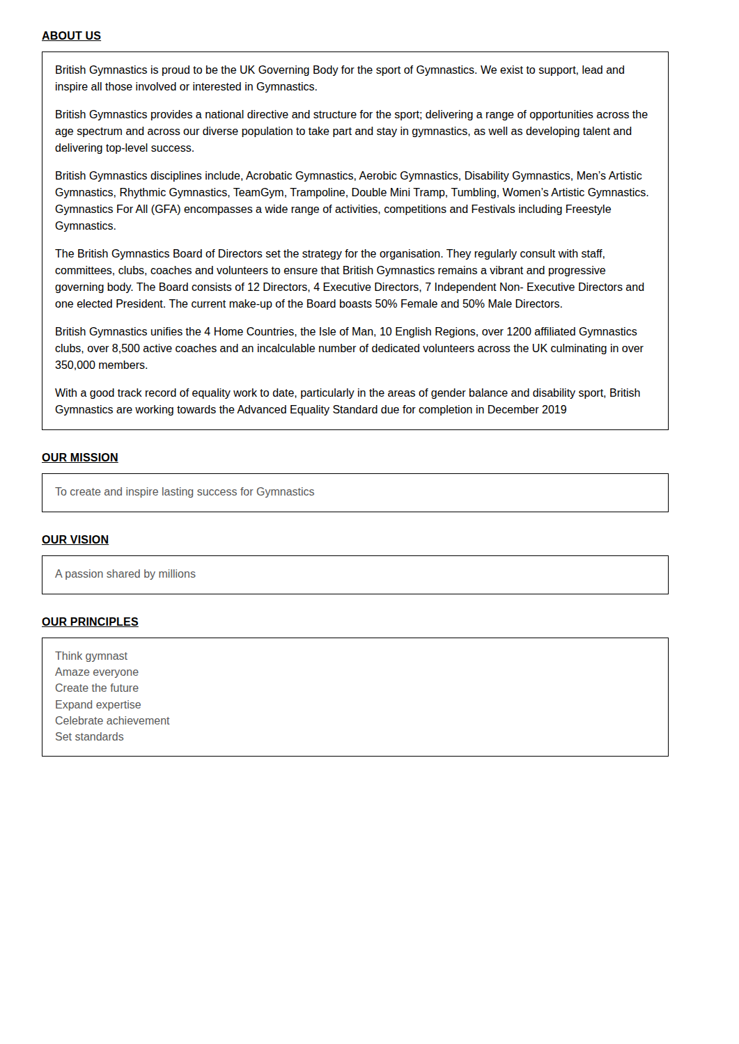About Us
British Gymnastics is proud to be the UK Governing Body for the sport of Gymnastics. We exist to support, lead and inspire all those involved or interested in Gymnastics.
British Gymnastics provides a national directive and structure for the sport; delivering a range of opportunities across the age spectrum and across our diverse population to take part and stay in gymnastics, as well as developing talent and delivering top-level success.
British Gymnastics disciplines include, Acrobatic Gymnastics, Aerobic Gymnastics, Disability Gymnastics, Men’s Artistic Gymnastics, Rhythmic Gymnastics, TeamGym, Trampoline, Double Mini Tramp, Tumbling, Women’s Artistic Gymnastics. Gymnastics For All (GFA) encompasses a wide range of activities, competitions and Festivals including Freestyle Gymnastics.
The British Gymnastics Board of Directors set the strategy for the organisation. They regularly consult with staff, committees, clubs, coaches and volunteers to ensure that British Gymnastics remains a vibrant and progressive governing body. The Board consists of 12 Directors, 4 Executive Directors, 7 Independent Non- Executive Directors and one elected President. The current make-up of the Board boasts 50% Female and 50% Male Directors.
British Gymnastics unifies the 4 Home Countries, the Isle of Man, 10 English Regions, over 1200 affiliated Gymnastics clubs, over 8,500 active coaches and an incalculable number of dedicated volunteers across the UK culminating in over 350,000 members.
With a good track record of equality work to date, particularly in the areas of gender balance and disability sport, British Gymnastics are working towards the Advanced Equality Standard due for completion in December 2019
Our Mission
To create and inspire lasting success for Gymnastics
Our Vision
A passion shared by millions
Our Principles
Think gymnast
Amaze everyone
Create the future
Expand expertise
Celebrate achievement
Set standards